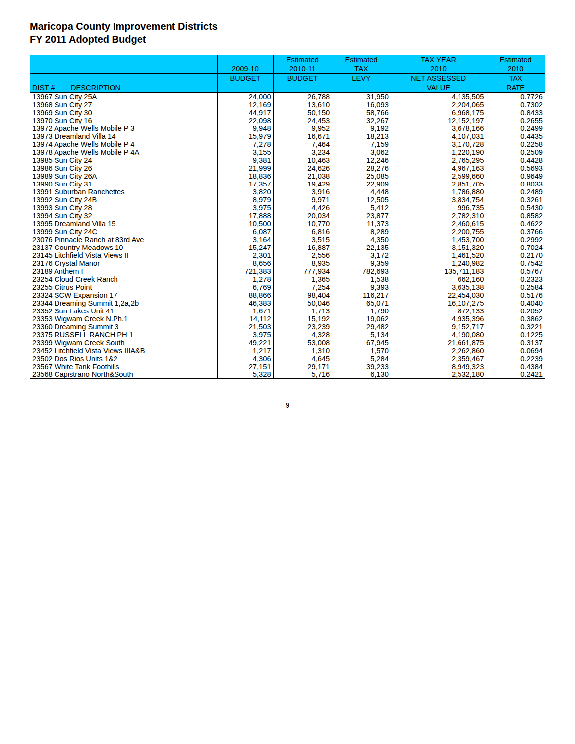Maricopa County Improvement Districts
FY 2011 Adopted Budget
| | | Estimated | Estimated | TAX YEAR | Estimated |
| --- | --- | --- | --- | --- | --- |
| | 2009-10 | 2010-11 | TAX | 2010 | 2010 |
| | BUDGET | BUDGET | LEVY | NET ASSESSED | TAX |
| DIST # DESCRIPTION | | | | VALUE | RATE |
| 13967 Sun City 25A | 24,000 | 26,788 | 31,950 | 4,135,505 | 0.7726 |
| 13968 Sun City 27 | 12,169 | 13,610 | 16,093 | 2,204,065 | 0.7302 |
| 13969 Sun City 30 | 44,917 | 50,150 | 58,766 | 6,968,175 | 0.8433 |
| 13970 Sun City 16 | 22,098 | 24,453 | 32,267 | 12,152,197 | 0.2655 |
| 13972 Apache Wells Mobile P 3 | 9,948 | 9,952 | 9,192 | 3,678,166 | 0.2499 |
| 13973 Dreamland Villa 14 | 15,979 | 16,671 | 18,213 | 4,107,031 | 0.4435 |
| 13974 Apache Wells Mobile P 4 | 7,278 | 7,464 | 7,159 | 3,170,728 | 0.2258 |
| 13978 Apache Wells Mobile P 4A | 3,155 | 3,234 | 3,062 | 1,220,190 | 0.2509 |
| 13985 Sun City 24 | 9,381 | 10,463 | 12,246 | 2,765,295 | 0.4428 |
| 13986 Sun City 26 | 21,999 | 24,626 | 28,276 | 4,967,163 | 0.5693 |
| 13989 Sun City 26A | 18,836 | 21,038 | 25,085 | 2,599,660 | 0.9649 |
| 13990 Sun City 31 | 17,357 | 19,429 | 22,909 | 2,851,705 | 0.8033 |
| 13991 Suburban Ranchettes | 3,820 | 3,916 | 4,448 | 1,786,880 | 0.2489 |
| 13992 Sun City 24B | 8,979 | 9,971 | 12,505 | 3,834,754 | 0.3261 |
| 13993 Sun City 28 | 3,975 | 4,426 | 5,412 | 996,735 | 0.5430 |
| 13994 Sun City 32 | 17,888 | 20,034 | 23,877 | 2,782,310 | 0.8582 |
| 13995 Dreamland Villa 15 | 10,500 | 10,770 | 11,373 | 2,460,615 | 0.4622 |
| 13999 Sun City 24C | 6,087 | 6,816 | 8,289 | 2,200,755 | 0.3766 |
| 23076 Pinnacle Ranch at 83rd Ave | 3,164 | 3,515 | 4,350 | 1,453,700 | 0.2992 |
| 23137 Country Meadows 10 | 15,247 | 16,887 | 22,135 | 3,151,320 | 0.7024 |
| 23145 Litchfield Vista Views II | 2,301 | 2,556 | 3,172 | 1,461,520 | 0.2170 |
| 23176 Crystal Manor | 8,656 | 8,935 | 9,359 | 1,240,982 | 0.7542 |
| 23189 Anthem I | 721,383 | 777,934 | 782,693 | 135,711,183 | 0.5767 |
| 23254 Cloud Creek Ranch | 1,278 | 1,365 | 1,538 | 662,160 | 0.2323 |
| 23255 Citrus Point | 6,769 | 7,254 | 9,393 | 3,635,138 | 0.2584 |
| 23324 SCW Expansion 17 | 88,866 | 98,404 | 116,217 | 22,454,030 | 0.5176 |
| 23344 Dreaming Summit 1,2a,2b | 46,383 | 50,046 | 65,071 | 16,107,275 | 0.4040 |
| 23352 Sun Lakes Unit 41 | 1,671 | 1,713 | 1,790 | 872,133 | 0.2052 |
| 23353 Wigwam Creek N.Ph.1 | 14,112 | 15,192 | 19,062 | 4,935,396 | 0.3862 |
| 23360 Dreaming Summit 3 | 21,503 | 23,239 | 29,482 | 9,152,717 | 0.3221 |
| 23375 RUSSELL RANCH PH 1 | 3,975 | 4,328 | 5,134 | 4,190,080 | 0.1225 |
| 23399 Wigwam Creek South | 49,221 | 53,008 | 67,945 | 21,661,875 | 0.3137 |
| 23452 Litchfield Vista Views IIIA&B | 1,217 | 1,310 | 1,570 | 2,262,860 | 0.0694 |
| 23502 Dos Rios Units 1&2 | 4,306 | 4,645 | 5,284 | 2,359,467 | 0.2239 |
| 23567 White Tank Foothills | 27,151 | 29,171 | 39,233 | 8,949,323 | 0.4384 |
| 23568 Capistrano North&South | 5,328 | 5,716 | 6,130 | 2,532,180 | 0.2421 |
9